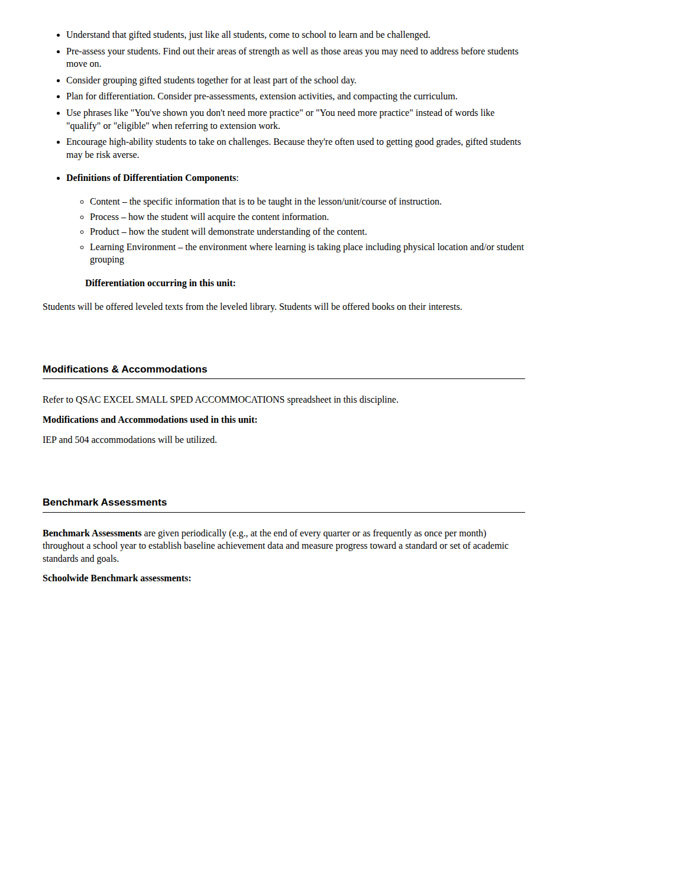Understand that gifted students, just like all students, come to school to learn and be challenged.
Pre-assess your students. Find out their areas of strength as well as those areas you may need to address before students move on.
Consider grouping gifted students together for at least part of the school day.
Plan for differentiation. Consider pre-assessments, extension activities, and compacting the curriculum.
Use phrases like "You've shown you don't need more practice" or "You need more practice" instead of words like "qualify" or "eligible" when referring to extension work.
Encourage high-ability students to take on challenges. Because they're often used to getting good grades, gifted students may be risk averse.
Definitions of Differentiation Components:
Content – the specific information that is to be taught in the lesson/unit/course of instruction.
Process – how the student will acquire the content information.
Product – how the student will demonstrate understanding of the content.
Learning Environment – the environment where learning is taking place including physical location and/or student grouping
Differentiation occurring in this unit:
Students will be offered leveled texts from the leveled library. Students will be offered books on their interests.
Modifications & Accommodations
Refer to QSAC EXCEL SMALL SPED ACCOMMOCATIONS spreadsheet in this discipline.
Modifications and Accommodations used in this unit:
IEP and 504 accommodations will be utilized.
Benchmark Assessments
Benchmark Assessments are given periodically (e.g., at the end of every quarter or as frequently as once per month) throughout a school year to establish baseline achievement data and measure progress toward a standard or set of academic standards and goals.
Schoolwide Benchmark assessments: